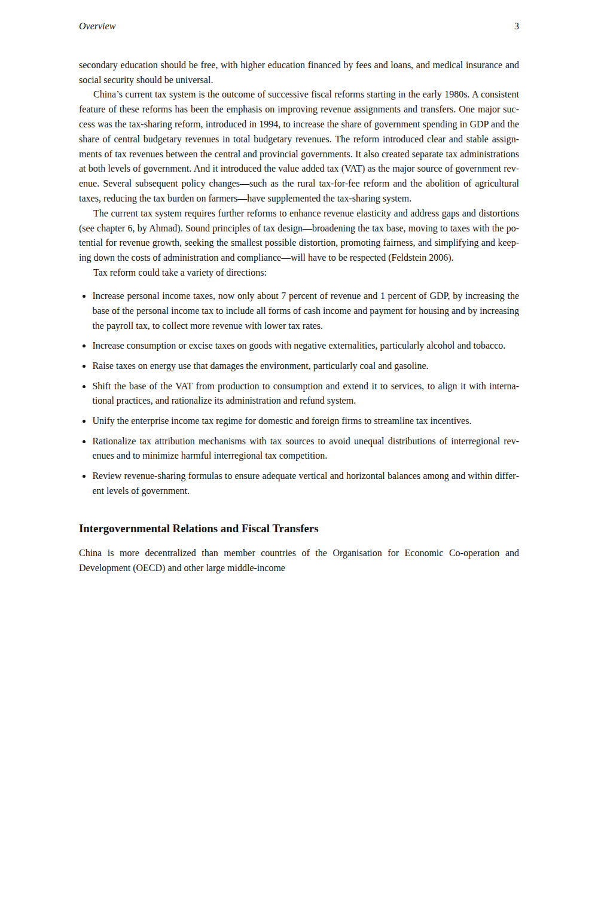Overview 3
secondary education should be free, with higher education financed by fees and loans, and medical insurance and social security should be universal.
China’s current tax system is the outcome of successive fiscal reforms starting in the early 1980s. A consistent feature of these reforms has been the emphasis on improving revenue assignments and transfers. One major success was the tax-sharing reform, introduced in 1994, to increase the share of government spending in GDP and the share of central budgetary revenues in total budgetary revenues. The reform introduced clear and stable assignments of tax revenues between the central and provincial governments. It also created separate tax administrations at both levels of government. And it introduced the value added tax (VAT) as the major source of government revenue. Several subsequent policy changes—such as the rural tax-for-fee reform and the abolition of agricultural taxes, reducing the tax burden on farmers—have supplemented the tax-sharing system.
The current tax system requires further reforms to enhance revenue elasticity and address gaps and distortions (see chapter 6, by Ahmad). Sound principles of tax design—broadening the tax base, moving to taxes with the potential for revenue growth, seeking the smallest possible distortion, promoting fairness, and simplifying and keeping down the costs of administration and compliance—will have to be respected (Feldstein 2006).
Tax reform could take a variety of directions:
Increase personal income taxes, now only about 7 percent of revenue and 1 percent of GDP, by increasing the base of the personal income tax to include all forms of cash income and payment for housing and by increasing the payroll tax, to collect more revenue with lower tax rates.
Increase consumption or excise taxes on goods with negative externalities, particularly alcohol and tobacco.
Raise taxes on energy use that damages the environment, particularly coal and gasoline.
Shift the base of the VAT from production to consumption and extend it to services, to align it with international practices, and rationalize its administration and refund system.
Unify the enterprise income tax regime for domestic and foreign firms to streamline tax incentives.
Rationalize tax attribution mechanisms with tax sources to avoid unequal distributions of interregional revenues and to minimize harmful interregional tax competition.
Review revenue-sharing formulas to ensure adequate vertical and horizontal balances among and within different levels of government.
Intergovernmental Relations and Fiscal Transfers
China is more decentralized than member countries of the Organisation for Economic Co-operation and Development (OECD) and other large middle-income